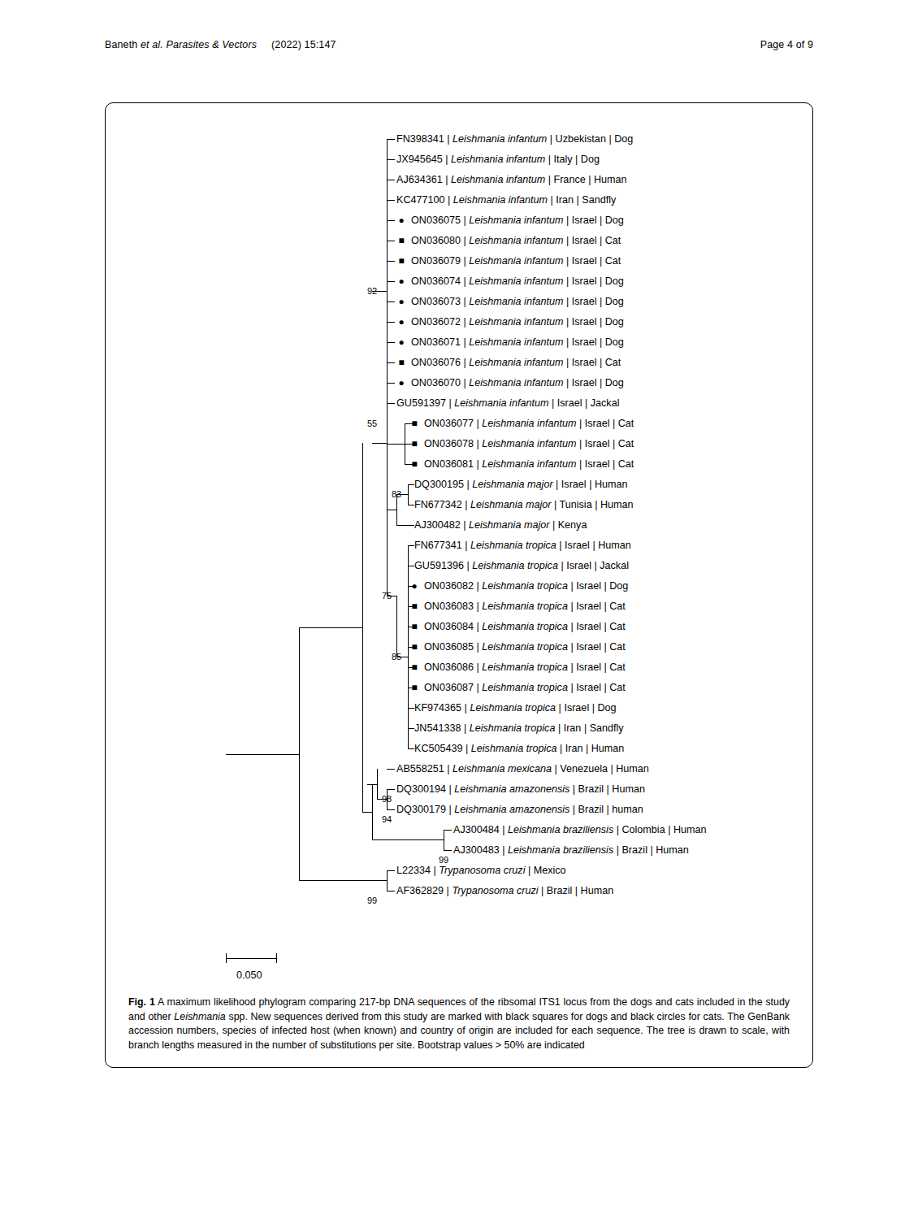Baneth et al. Parasites & Vectors (2022) 15:147
Page 4 of 9
FN398341 | Leishmania infantum | Uzbekistan | Dog
JX945645 | Leishmania infantum | Italy | Dog
AJ634361 | Leishmania infantum | France | Human
KC477100 | Leishmania infantum | Iran | Sandfly
●
ON036075 | Leishmania infantum | Israel | Dog
■
ON036080 | Leishmania infantum | Israel | Cat
■
ON036079 | Leishmania infantum | Israel | Cat
●
ON036074 | Leishmania infantum | Israel | Dog
●
ON036073 | Leishmania infantum | Israel | Dog
●
ON036072 | Leishmania infantum | Israel | Dog
●
ON036071 | Leishmania infantum | Israel | Dog
■
ON036076 | Leishmania infantum | Israel | Cat
●
ON036070 | Leishmania infantum | Israel | Dog
GU591397 | Leishmania infantum | Israel | Jackal
■
ON036077 | Leishmania infantum | Israel | Cat
■
ON036078 | Leishmania infantum | Israel | Cat
■
ON036081 | Leishmania infantum | Israel | Cat
DQ300195 | Leishmania major | Israel | Human
FN677342 | Leishmania major | Tunisia | Human
AJ300482 | Leishmania major | Kenya
FN677341 | Leishmania tropica | Israel | Human
GU591396 | Leishmania tropica | Israel | Jackal
●
ON036082 | Leishmania tropica | Israel | Dog
■
ON036083 | Leishmania tropica | Israel | Cat
■
ON036084 | Leishmania tropica | Israel | Cat
■
ON036085 | Leishmania tropica | Israel | Cat
■
ON036086 | Leishmania tropica | Israel | Cat
■
ON036087 | Leishmania tropica | Israel | Cat
KF974365 | Leishmania tropica | Israel | Dog
JN541338 | Leishmania tropica | Iran | Sandfly
KC505439 | Leishmania tropica | Iran | Human
AB558251 | Leishmania mexicana | Venezuela | Human
DQ300194 | Leishmania amazonensis | Brazil | Human
DQ300179 | Leishmania amazonensis | Brazil | human
AJ300484 | Leishmania braziliensis | Colombia | Human
AJ300483 | Leishmania braziliensis | Brazil | Human
L22334 | Trypanosoma cruzi | Mexico
AF362829 | Trypanosoma cruzi | Brazil | Human
92
55
83
75
85
98
94
99
99
0.050
Fig. 1 A maximum likelihood phylogram comparing 217-bp DNA sequences of the ribsomal ITS1 locus from the dogs and cats included in the study and other Leishmania spp. New sequences derived from this study are marked with black squares for dogs and black circles for cats. The GenBank accession numbers, species of infected host (when known) and country of origin are included for each sequence. The tree is drawn to scale, with branch lengths measured in the number of substitutions per site. Bootstrap values > 50% are indicated